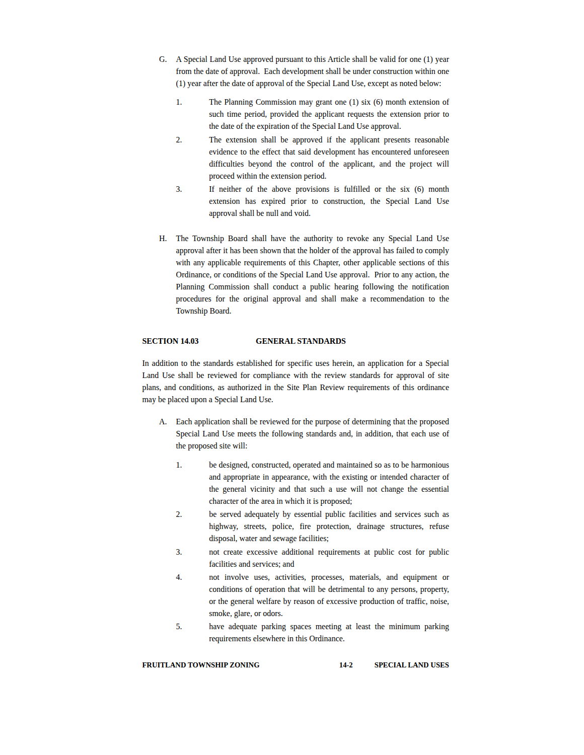G.
A Special Land Use approved pursuant to this Article shall be valid for one (1) year from the date of approval. Each development shall be under construction within one (1) year after the date of approval of the Special Land Use, except as noted below:
1.
The Planning Commission may grant one (1) six (6) month extension of such time period, provided the applicant requests the extension prior to the date of the expiration of the Special Land Use approval.
2.
The extension shall be approved if the applicant presents reasonable evidence to the effect that said development has encountered unforeseen difficulties beyond the control of the applicant, and the project will proceed within the extension period.
3.
If neither of the above provisions is fulfilled or the six (6) month extension has expired prior to construction, the Special Land Use approval shall be null and void.
H.
The Township Board shall have the authority to revoke any Special Land Use approval after it has been shown that the holder of the approval has failed to comply with any applicable requirements of this Chapter, other applicable sections of this Ordinance, or conditions of the Special Land Use approval. Prior to any action, the Planning Commission shall conduct a public hearing following the notification procedures for the original approval and shall make a recommendation to the Township Board.
SECTION 14.03 GENERAL STANDARDS
In addition to the standards established for specific uses herein, an application for a Special Land Use shall be reviewed for compliance with the review standards for approval of site plans, and conditions, as authorized in the Site Plan Review requirements of this ordinance may be placed upon a Special Land Use.
A.
Each application shall be reviewed for the purpose of determining that the proposed Special Land Use meets the following standards and, in addition, that each use of the proposed site will:
1.
be designed, constructed, operated and maintained so as to be harmonious and appropriate in appearance, with the existing or intended character of the general vicinity and that such a use will not change the essential character of the area in which it is proposed;
2.
be served adequately by essential public facilities and services such as highway, streets, police, fire protection, drainage structures, refuse disposal, water and sewage facilities;
3.
not create excessive additional requirements at public cost for public facilities and services; and
4.
not involve uses, activities, processes, materials, and equipment or conditions of operation that will be detrimental to any persons, property, or the general welfare by reason of excessive production of traffic, noise, smoke, glare, or odors.
5.
have adequate parking spaces meeting at least the minimum parking requirements elsewhere in this Ordinance.
FRUITLAND TOWNSHIP ZONING
14-2
SPECIAL LAND USES